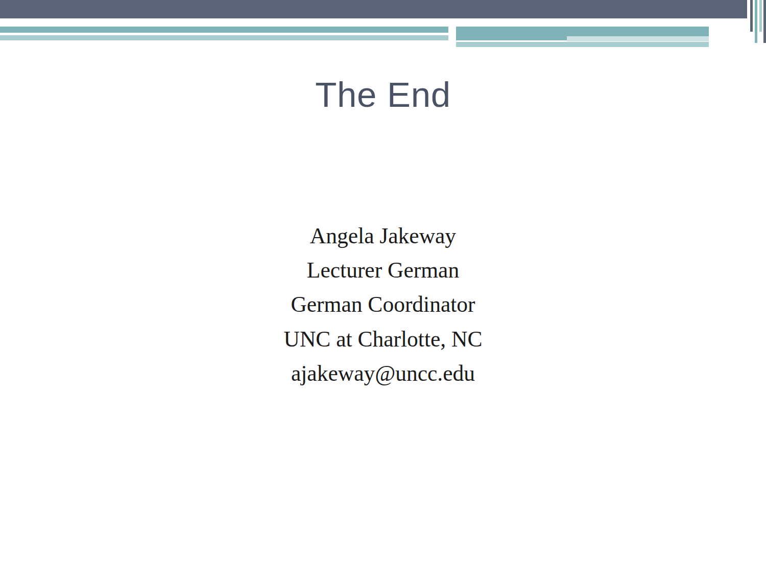The End
Angela Jakeway
Lecturer German
German Coordinator
UNC at Charlotte, NC
ajakeway@uncc.edu